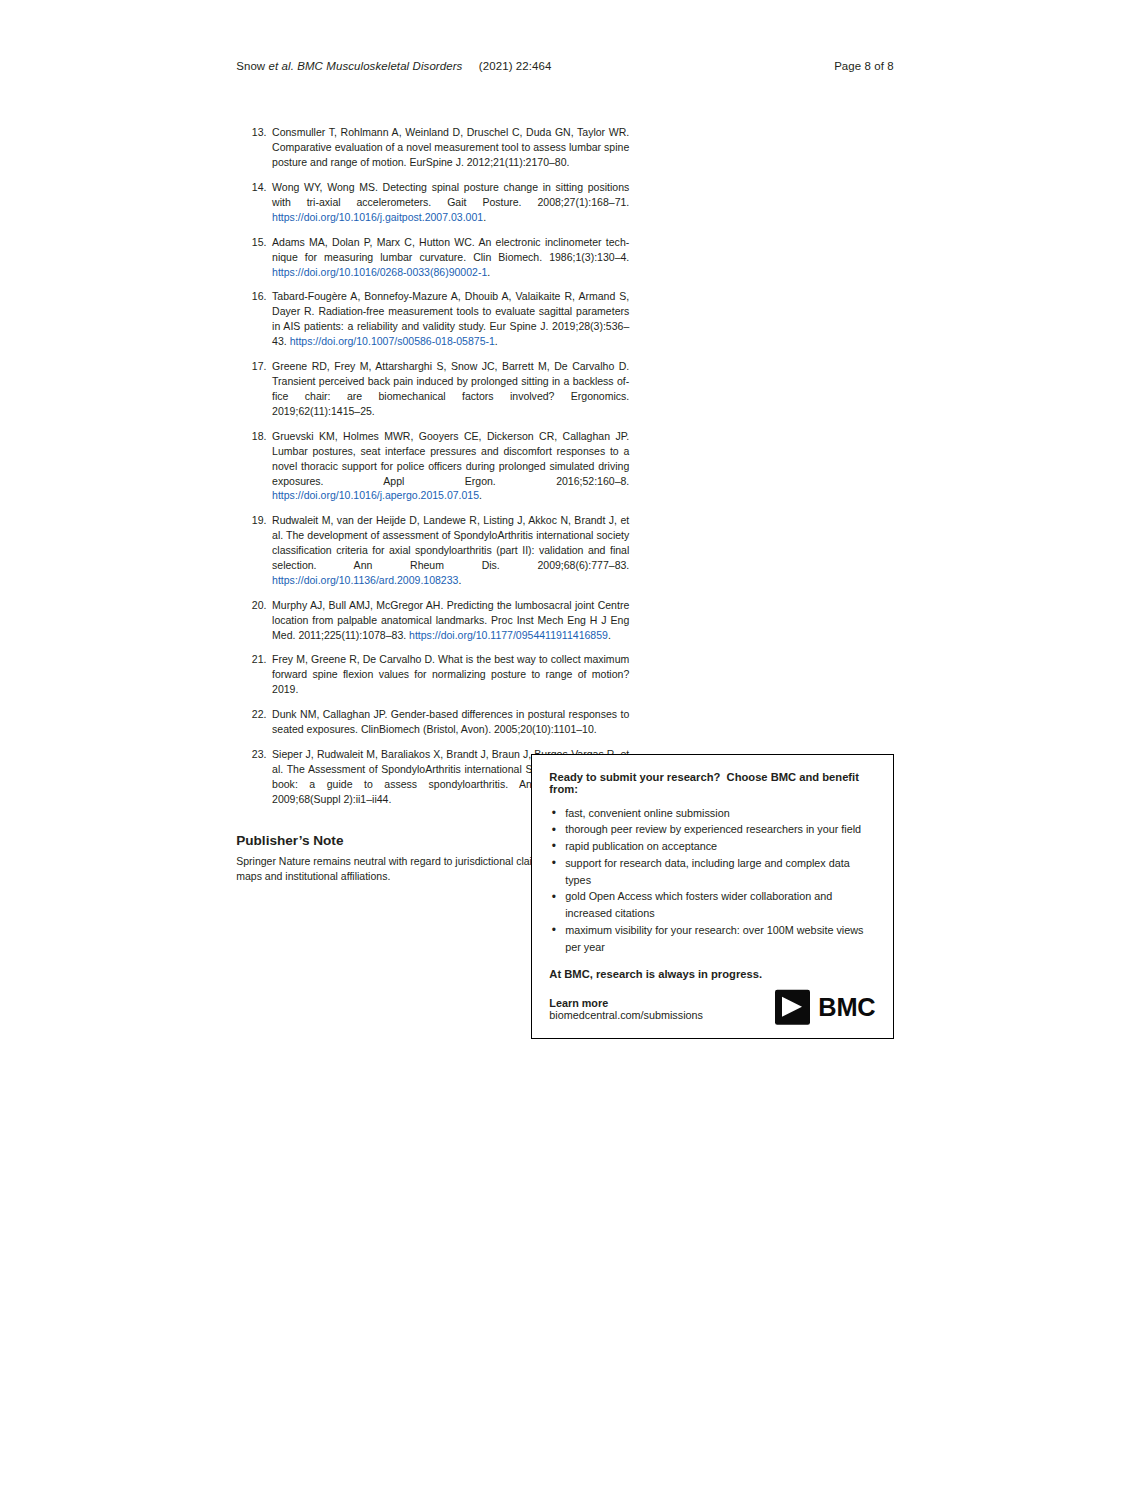Snow et al. BMC Musculoskeletal Disorders (2021) 22:464
Page 8 of 8
Consmuller T, Rohlmann A, Weinland D, Druschel C, Duda GN, Taylor WR. Comparative evaluation of a novel measurement tool to assess lumbar spine posture and range of motion. EurSpine J. 2012;21(11):2170–80.
Wong WY, Wong MS. Detecting spinal posture change in sitting positions with tri-axial accelerometers. Gait Posture. 2008;27(1):168–71. https://doi.org/10.1016/j.gaitpost.2007.03.001.
Adams MA, Dolan P, Marx C, Hutton WC. An electronic inclinometer technique for measuring lumbar curvature. Clin Biomech. 1986;1(3):130–4. https://doi.org/10.1016/0268-0033(86)90002-1.
Tabard-Fougère A, Bonnefoy-Mazure A, Dhouib A, Valaikaite R, Armand S, Dayer R. Radiation-free measurement tools to evaluate sagittal parameters in AIS patients: a reliability and validity study. Eur Spine J. 2019;28(3):536–43. https://doi.org/10.1007/s00586-018-05875-1.
Greene RD, Frey M, Attarsharghi S, Snow JC, Barrett M, De Carvalho D. Transient perceived back pain induced by prolonged sitting in a backless office chair: are biomechanical factors involved? Ergonomics. 2019;62(11):1415–25.
Gruevski KM, Holmes MWR, Gooyers CE, Dickerson CR, Callaghan JP. Lumbar postures, seat interface pressures and discomfort responses to a novel thoracic support for police officers during prolonged simulated driving exposures. Appl Ergon. 2016;52:160–8. https://doi.org/10.1016/j.apergo.2015.07.015.
Rudwaleit M, van der Heijde D, Landewe R, Listing J, Akkoc N, Brandt J, et al. The development of assessment of SpondyloArthritis international society classification criteria for axial spondyloarthritis (part II): validation and final selection. Ann Rheum Dis. 2009;68(6):777–83. https://doi.org/10.1136/ard.2009.108233.
Murphy AJ, Bull AMJ, McGregor AH. Predicting the lumbosacral joint Centre location from palpable anatomical landmarks. Proc Inst Mech Eng H J Eng Med. 2011;225(11):1078–83. https://doi.org/10.1177/0954411911416859.
Frey M, Greene R, De Carvalho D. What is the best way to collect maximum forward spine flexion values for normalizing posture to range of motion? 2019.
Dunk NM, Callaghan JP. Gender-based differences in postural responses to seated exposures. ClinBiomech (Bristol, Avon). 2005;20(10):1101–10.
Sieper J, Rudwaleit M, Baraliakos X, Brandt J, Braun J, Burgos-Vargas R, et al. The Assessment of SpondyloArthritis international Society (ASAS) handbook: a guide to assess spondyloarthritis. Ann Rheumatic Dis. 2009;68(Suppl 2):ii1–ii44.
Publisher’s Note
Springer Nature remains neutral with regard to jurisdictional claims in published maps and institutional affiliations.
Ready to submit your research? Choose BMC and benefit from:
fast, convenient online submission
thorough peer review by experienced researchers in your field
rapid publication on acceptance
support for research data, including large and complex data types
gold Open Access which fosters wider collaboration and increased citations
maximum visibility for your research: over 100M website views per year
At BMC, research is always in progress.
Learn more biomedcentral.com/submissions
BMC